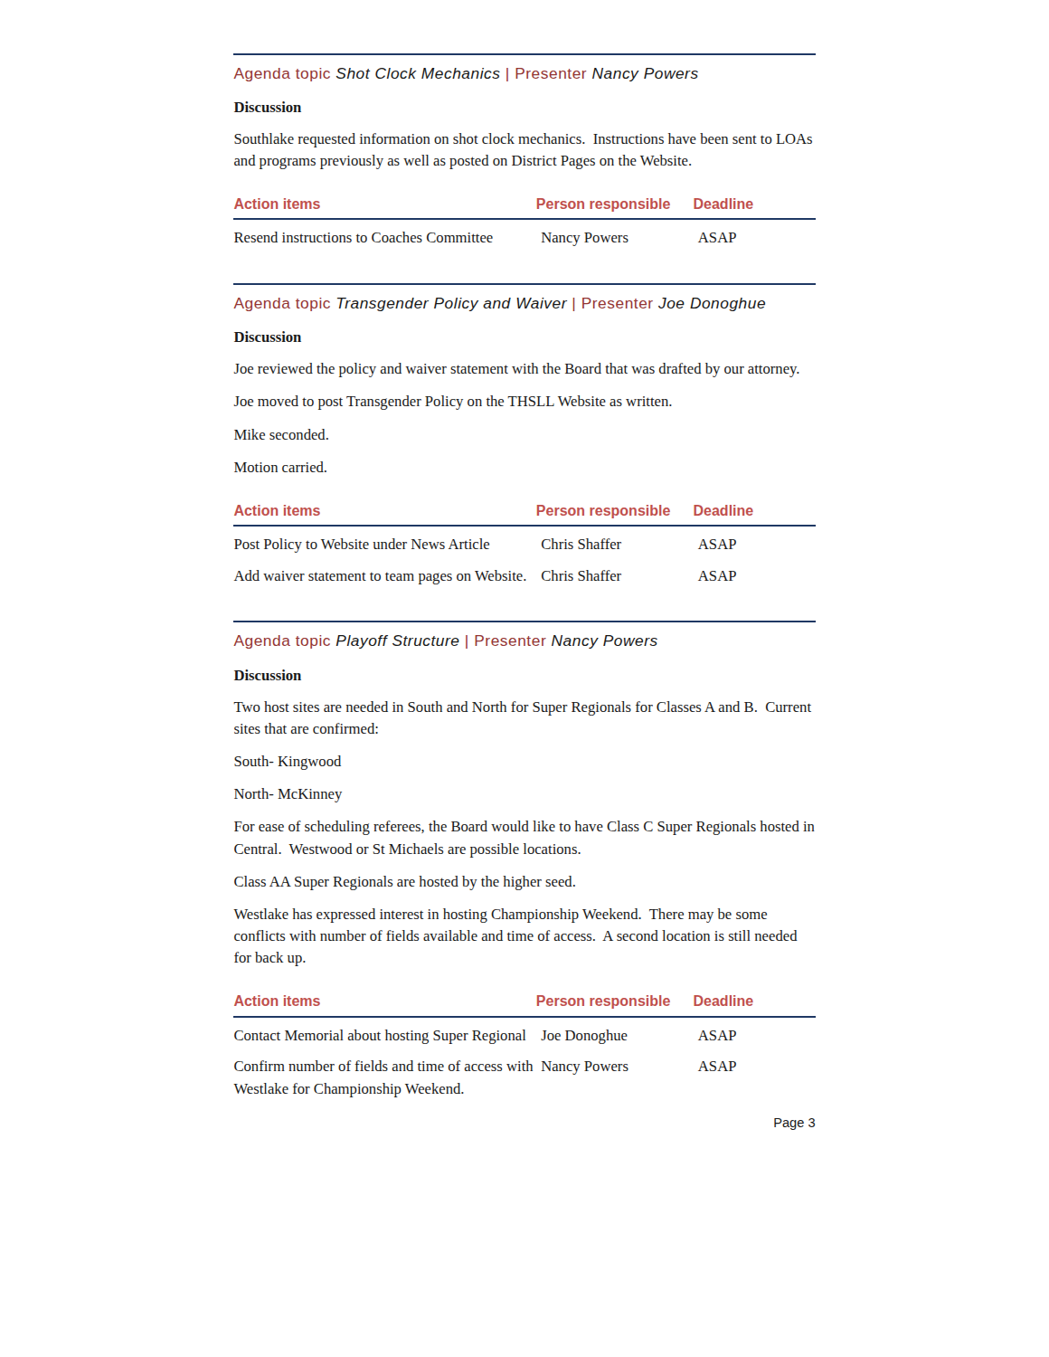Agenda topic Shot Clock Mechanics | Presenter Nancy Powers
Discussion
Southlake requested information on shot clock mechanics. Instructions have been sent to LOAs and programs previously as well as posted on District Pages on the Website.
| Action items | Person responsible | Deadline |
| --- | --- | --- |
| Resend instructions to Coaches Committee | Nancy Powers | ASAP |
Agenda topic Transgender Policy and Waiver | Presenter Joe Donoghue
Discussion
Joe reviewed the policy and waiver statement with the Board that was drafted by our attorney.
Joe moved to post Transgender Policy on the THSLL Website as written.
Mike seconded.
Motion carried.
| Action items | Person responsible | Deadline |
| --- | --- | --- |
| Post Policy to Website under News Article | Chris Shaffer | ASAP |
| Add waiver statement to team pages on Website. | Chris Shaffer | ASAP |
Agenda topic Playoff Structure | Presenter Nancy Powers
Discussion
Two host sites are needed in South and North for Super Regionals for Classes A and B. Current sites that are confirmed:
South- Kingwood
North- McKinney
For ease of scheduling referees, the Board would like to have Class C Super Regionals hosted in Central. Westwood or St Michaels are possible locations.
Class AA Super Regionals are hosted by the higher seed.
Westlake has expressed interest in hosting Championship Weekend. There may be some conflicts with number of fields available and time of access. A second location is still needed for back up.
| Action items | Person responsible | Deadline |
| --- | --- | --- |
| Contact Memorial about hosting Super Regional | Joe Donoghue | ASAP |
| Confirm number of fields and time of access with Westlake for Championship Weekend. | Nancy Powers | ASAP |
Page 3